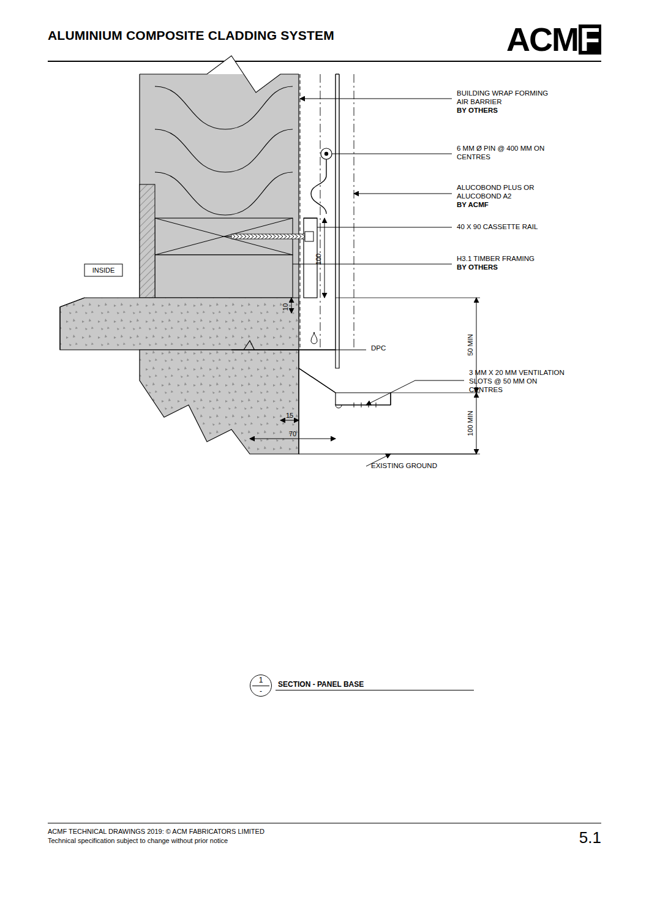Aluminium Composite Cladding System
ACMF
INSIDE 100 10 15 70 50 MIN 100 MIN
BUILDING WRAP FORMING
AIR BARRIER
BY OTHERS
6 MM Ø PIN @ 400 MM ON
CENTRES
ALUCOBOND PLUS OR
ALUCOBOND A2
BY ACMF
40 X 90 CASSETTE RAIL
H3.1 TIMBER FRAMING
BY OTHERS
DPC
3 MM X 20 MM VENTILATION
SLOTS @ 50 MM ON
CENTRES
EXISTING GROUND
1 -
SECTION - PANEL BASE
ACMF TECHNICAL DRAWINGS 2019: © ACM FABRICATORS LIMITED
Technical specification subject to change without prior notice
5.1